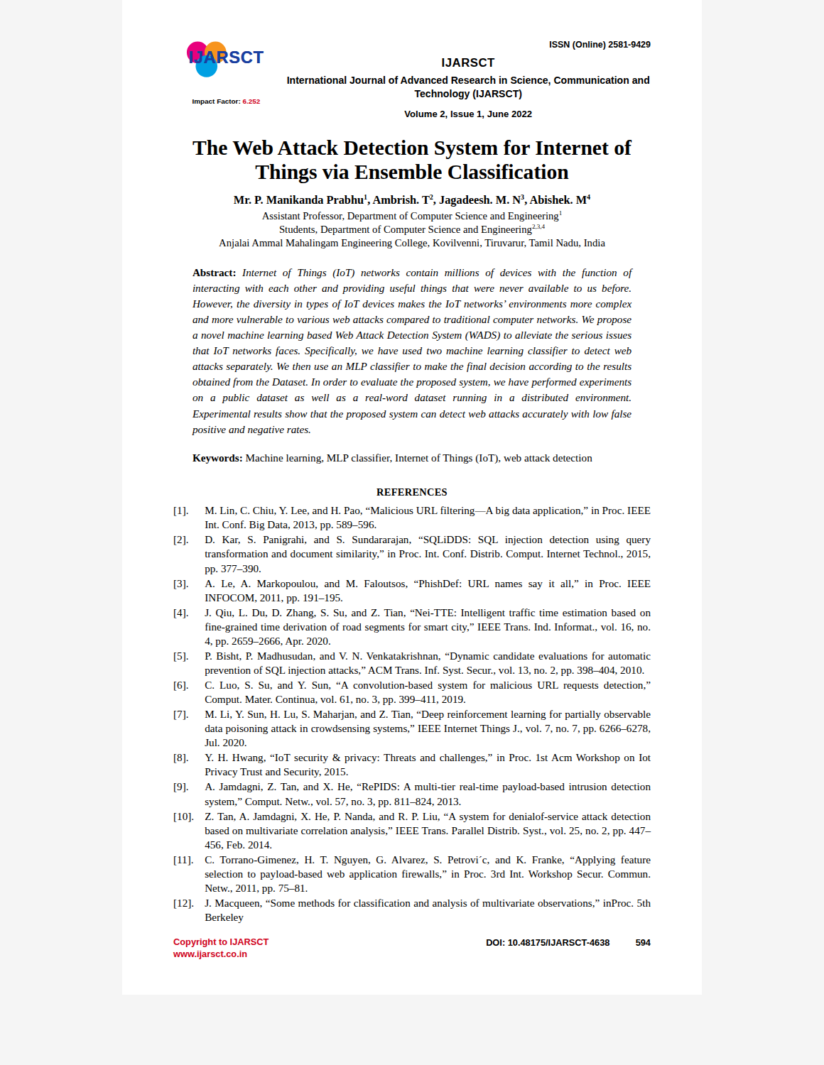IJARSCT IJARSCT
Impact Factor: 6.252
ISSN (Online) 2581-9429
IJARSCT
International Journal of Advanced Research in Science, Communication and Technology (IJARSCT)
Volume 2, Issue 1, June 2022
The Web Attack Detection System for Internet of Things via Ensemble Classification
Mr. P. Manikanda Prabhu1, Ambrish. T2, Jagadeesh. M. N3, Abishek. M4
Assistant Professor, Department of Computer Science and Engineering1
Students, Department of Computer Science and Engineering2,3,4
Anjalai Ammal Mahalingam Engineering College, Kovilvenni, Tiruvarur, Tamil Nadu, India
Abstract: Internet of Things (IoT) networks contain millions of devices with the function of interacting with each other and providing useful things that were never available to us before. However, the diversity in types of IoT devices makes the IoT networks’ environments more complex and more vulnerable to various web attacks compared to traditional computer networks. We propose a novel machine learning based Web Attack Detection System (WADS) to alleviate the serious issues that IoT networks faces. Specifically, we have used two machine learning classifier to detect web attacks separately. We then use an MLP classifier to make the final decision according to the results obtained from the Dataset. In order to evaluate the proposed system, we have performed experiments on a public dataset as well as a real-word dataset running in a distributed environment. Experimental results show that the proposed system can detect web attacks accurately with low false positive and negative rates.
Keywords: Machine learning, MLP classifier, Internet of Things (IoT), web attack detection
REFERENCES
[1]. M. Lin, C. Chiu, Y. Lee, and H. Pao, “Malicious URL filtering—A big data application,” in Proc. IEEE Int. Conf. Big Data, 2013, pp. 589–596.
[2]. D. Kar, S. Panigrahi, and S. Sundararajan, “SQLiDDS: SQL injection detection using query transformation and document similarity,” in Proc. Int. Conf. Distrib. Comput. Internet Technol., 2015, pp. 377–390.
[3]. A. Le, A. Markopoulou, and M. Faloutsos, “PhishDef: URL names say it all,” in Proc. IEEE INFOCOM, 2011, pp. 191–195.
[4]. J. Qiu, L. Du, D. Zhang, S. Su, and Z. Tian, “Nei-TTE: Intelligent traffic time estimation based on fine-grained time derivation of road segments for smart city,” IEEE Trans. Ind. Informat., vol. 16, no. 4, pp. 2659–2666, Apr. 2020.
[5]. P. Bisht, P. Madhusudan, and V. N. Venkatakrishnan, “Dynamic candidate evaluations for automatic prevention of SQL injection attacks,” ACM Trans. Inf. Syst. Secur., vol. 13, no. 2, pp. 398–404, 2010.
[6]. C. Luo, S. Su, and Y. Sun, “A convolution-based system for malicious URL requests detection,” Comput. Mater. Continua, vol. 61, no. 3, pp. 399–411, 2019.
[7]. M. Li, Y. Sun, H. Lu, S. Maharjan, and Z. Tian, “Deep reinforcement learning for partially observable data poisoning attack in crowdsensing systems,” IEEE Internet Things J., vol. 7, no. 7, pp. 6266–6278, Jul. 2020.
[8]. Y. H. Hwang, “IoT security & privacy: Threats and challenges,” in Proc. 1st Acm Workshop on Iot Privacy Trust and Security, 2015.
[9]. A. Jamdagni, Z. Tan, and X. He, “RePIDS: A multi-tier real-time payload-based intrusion detection system,” Comput. Netw., vol. 57, no. 3, pp. 811–824, 2013.
[10]. Z. Tan, A. Jamdagni, X. He, P. Nanda, and R. P. Liu, “A system for denialof-service attack detection based on multivariate correlation analysis,” IEEE Trans. Parallel Distrib. Syst., vol. 25, no. 2, pp. 447–456, Feb. 2014.
[11]. C. Torrano-Gimenez, H. T. Nguyen, G. Alvarez, S. Petrovi´c, and K. Franke, “Applying feature selection to payload-based web application firewalls,” in Proc. 3rd Int. Workshop Secur. Commun. Netw., 2011, pp. 75–81.
[12]. J. Macqueen, “Some methods for classification and analysis of multivariate observations,” inProc. 5th Berkeley
Copyright to IJARSCT www.ijarsct.co.in
DOI: 10.48175/IJARSCT-4638
594